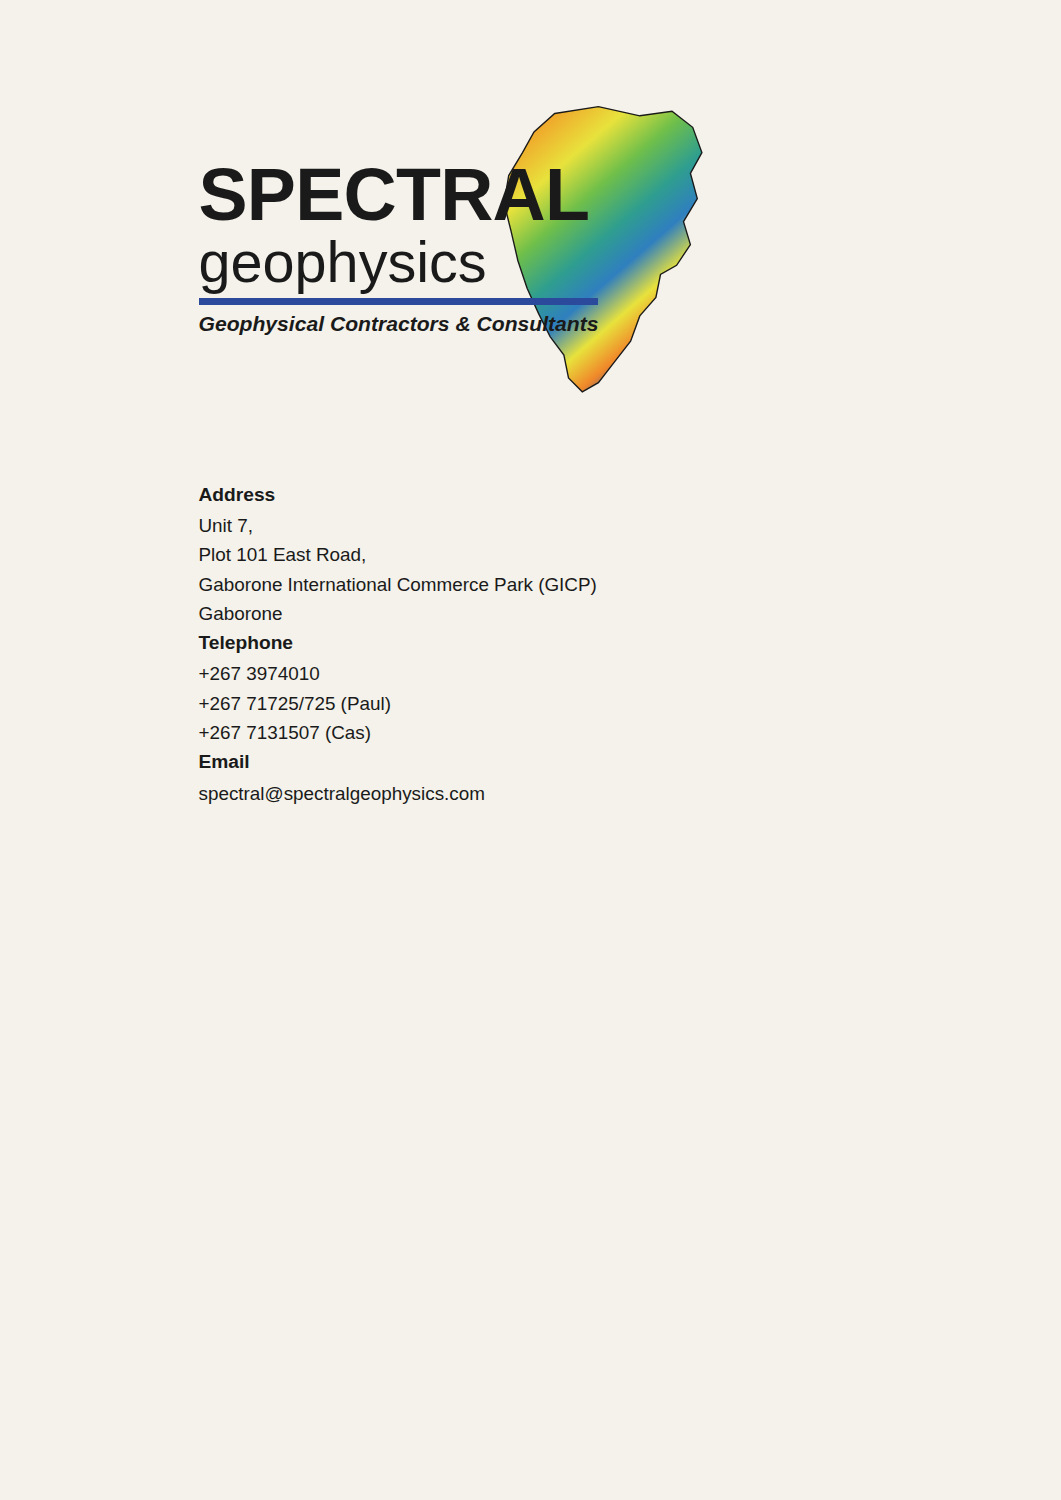Spectral
geophysics
Geophysical Contractors & Consultants
Address
Unit 7,
Plot 101 East Road,
Gaborone International Commerce Park (GICP)
Gaborone
Telephone
+267 3974010
+267 71725/725 (Paul)
+267 7131507 (Cas)
Email
spectral@spectralgeophysics.com